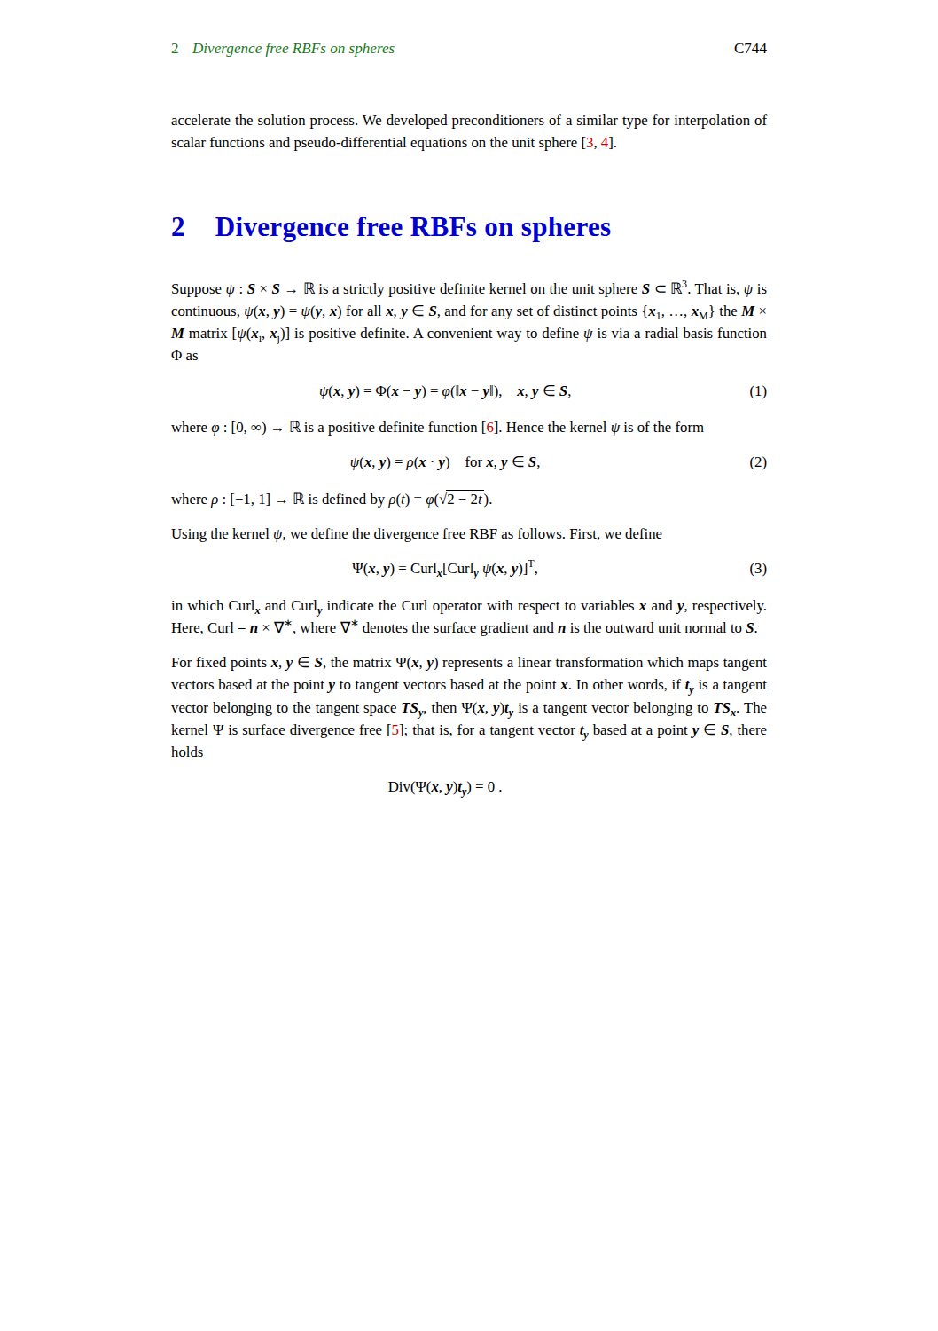2 Divergence free RBFs on spheres
C744
accelerate the solution process. We developed preconditioners of a similar type for interpolation of scalar functions and pseudo-differential equations on the unit sphere [3, 4].
2 Divergence free RBFs on spheres
Suppose ψ : S × S → ℝ is a strictly positive definite kernel on the unit sphere S ⊂ ℝ3. That is, ψ is continuous, ψ(x, y) = ψ(y, x) for all x, y ∈ S, and for any set of distinct points {x1, …, xM} the M × M matrix [ψ(xi, xj)] is positive definite. A convenient way to define ψ is via a radial basis function Φ as
ψ(x, y) = Φ(x − y) = φ(‖x − y‖), x, y ∈ S,
(1)
where φ : [0, ∞) → ℝ is a positive definite function [6]. Hence the kernel ψ is of the form
ψ(x, y) = ρ(x · y) for x, y ∈ S,
(2)
where ρ : [−1, 1] → ℝ is defined by ρ(t) = φ(√2 − 2t).
Using the kernel ψ, we define the divergence free RBF as follows. First, we define
Ψ(x, y) = Curlx[Curly ψ(x, y)]T,
(3)
in which Curlx and Curly indicate the Curl operator with respect to variables x and y, respectively. Here, Curl = n × ∇∗, where ∇∗ denotes the surface gradient and n is the outward unit normal to S.
For fixed points x, y ∈ S, the matrix Ψ(x, y) represents a linear transformation which maps tangent vectors based at the point y to tangent vectors based at the point x. In other words, if ty is a tangent vector belonging to the tangent space TSy, then Ψ(x, y)ty is a tangent vector belonging to TSx. The kernel Ψ is surface divergence free [5]; that is, for a tangent vector ty based at a point y ∈ S, there holds
Div(Ψ(x, y)ty) = 0 .